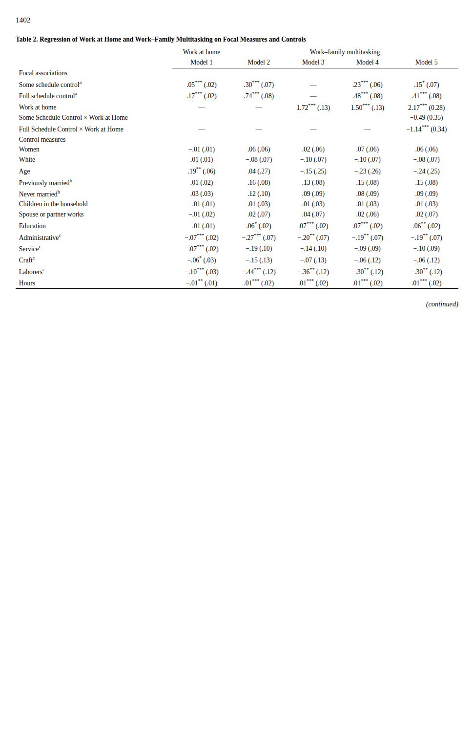1402
Table 2. Regression of Work at Home and Work–Family Multitasking on Focal Measures and Controls
| | Work at home | Work–family multitasking |
| --- | --- | --- |
| | Model 1 | Model 2 | Model 3 | Model 4 | Model 5 |
| Focal associations |
| Some schedule control a | .05 *** (.02) | .30 *** (.07) | — | .23 *** (.06) | .15 * (.07) |
| Full schedule control a | .17 *** (.02) | .74 *** (.08) | — | .48 *** (.08) | .41 *** (.08) |
| Work at home | — | — | 1.72 *** (.13) | 1.50 *** (.13) | 2.17 *** (0.28) |
| Some Schedule Control × Work at Home | — | — | — | — | −0.49 (0.35) |
| Full Schedule Control × Work at Home | — | — | — | — | −1.14 *** (0.34) |
| Control measures |
| Women | −.01 (.01) | .06 (.06) | .02 (.06) | .07 (.06) | .06 (.06) |
| White | .01 (.01) | −.08 (.07) | −.10 (.07) | −.10 (.07) | −.08 (.07) |
| Age | .19 ** (.06) | .04 (.27) | −.15 (.25) | −.23 (.26) | −.24 (.25) |
| Previously married b | .01 (.02) | .16 (.08) | .13 (.08) | .15 (.08) | .15 (.08) |
| Never married b | .03 (.03) | .12 (.10) | .09 (.09) | .08 (.09) | .09 (.09) |
| Children in the household | −.01 (.01) | .01 (.03) | .01 (.03) | .01 (.03) | .01 (.03) |
| Spouse or partner works | −.01 (.02) | .02 (.07) | .04 (.07) | .02 (.06) | .02 (.07) |
| Education | −.01 (.01) | .06 * (.02) | .07 *** (.02) | .07 *** (.02) | .06 ** (.02) |
| Administrative c | −.07 *** (.02) | −.27 *** (.07) | −.20 ** (.07) | −.19 ** (.07) | −.19 ** (.07) |
| Service c | −.07 *** (.02) | −.19 (.10) | −.14 (.10) | −.09 (.09) | −.10 (.09) |
| Craft c | −.06 * (.03) | −.15 (.13) | −.07 (.13) | −.06 (.12) | −.06 (.12) |
| Laborers c | −.10 *** (.03) | −.44 *** (.12) | −.36 ** (.12) | −.30 ** (.12) | −.30 ** (.12) |
| Hours | −.01 ** (.01) | .01 *** (.02) | .01 *** (.02) | .01 *** (.02) | .01 *** (.02) |
(continued)